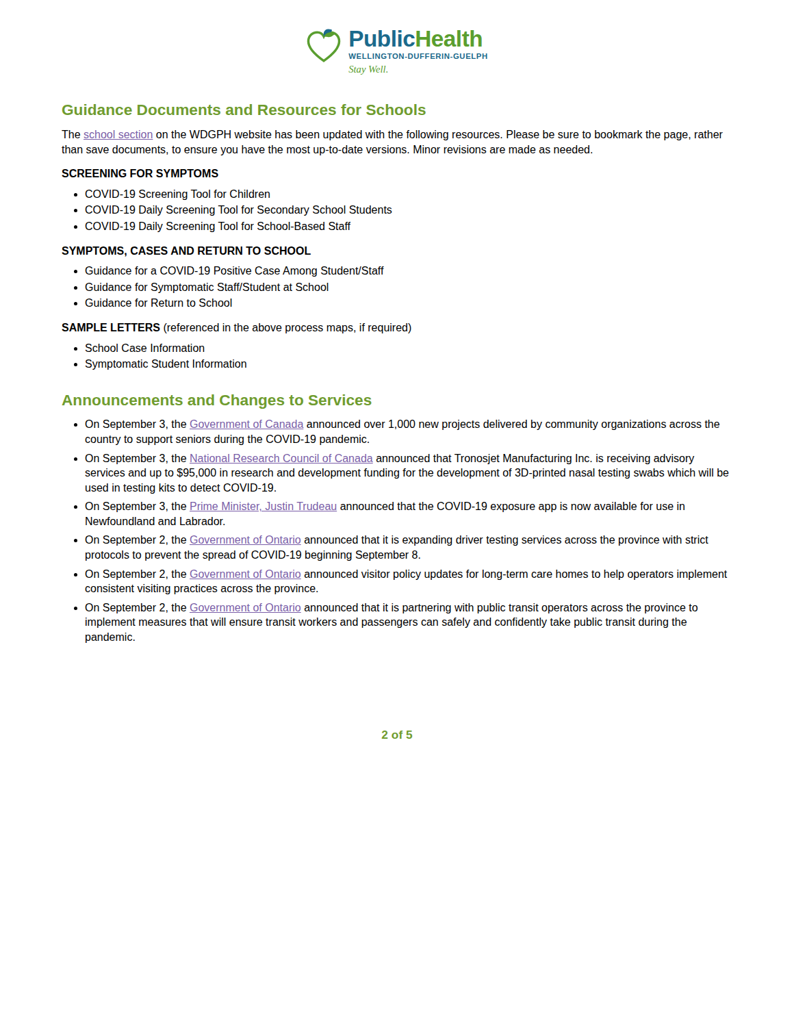Public Health
WELLINGTON-DUFFERIN-GUELPH
Stay Well.
Guidance Documents and Resources for Schools
The school section on the WDGPH website has been updated with the following resources. Please be sure to bookmark the page, rather than save documents, to ensure you have the most up-to-date versions. Minor revisions are made as needed.
SCREENING FOR SYMPTOMS
COVID-19 Screening Tool for Children
COVID-19 Daily Screening Tool for Secondary School Students
COVID-19 Daily Screening Tool for School-Based Staff
SYMPTOMS, CASES AND RETURN TO SCHOOL
Guidance for a COVID-19 Positive Case Among Student/Staff
Guidance for Symptomatic Staff/Student at School
Guidance for Return to School
SAMPLE LETTERS (referenced in the above process maps, if required)
School Case Information
Symptomatic Student Information
Announcements and Changes to Services
On September 3, the Government of Canada announced over 1,000 new projects delivered by community organizations across the country to support seniors during the COVID-19 pandemic.
On September 3, the National Research Council of Canada announced that Tronosjet Manufacturing Inc. is receiving advisory services and up to $95,000 in research and development funding for the development of 3D-printed nasal testing swabs which will be used in testing kits to detect COVID-19.
On September 3, the Prime Minister, Justin Trudeau announced that the COVID-19 exposure app is now available for use in Newfoundland and Labrador.
On September 2, the Government of Ontario announced that it is expanding driver testing services across the province with strict protocols to prevent the spread of COVID-19 beginning September 8.
On September 2, the Government of Ontario announced visitor policy updates for long-term care homes to help operators implement consistent visiting practices across the province.
On September 2, the Government of Ontario announced that it is partnering with public transit operators across the province to implement measures that will ensure transit workers and passengers can safely and confidently take public transit during the pandemic.
2 of 5